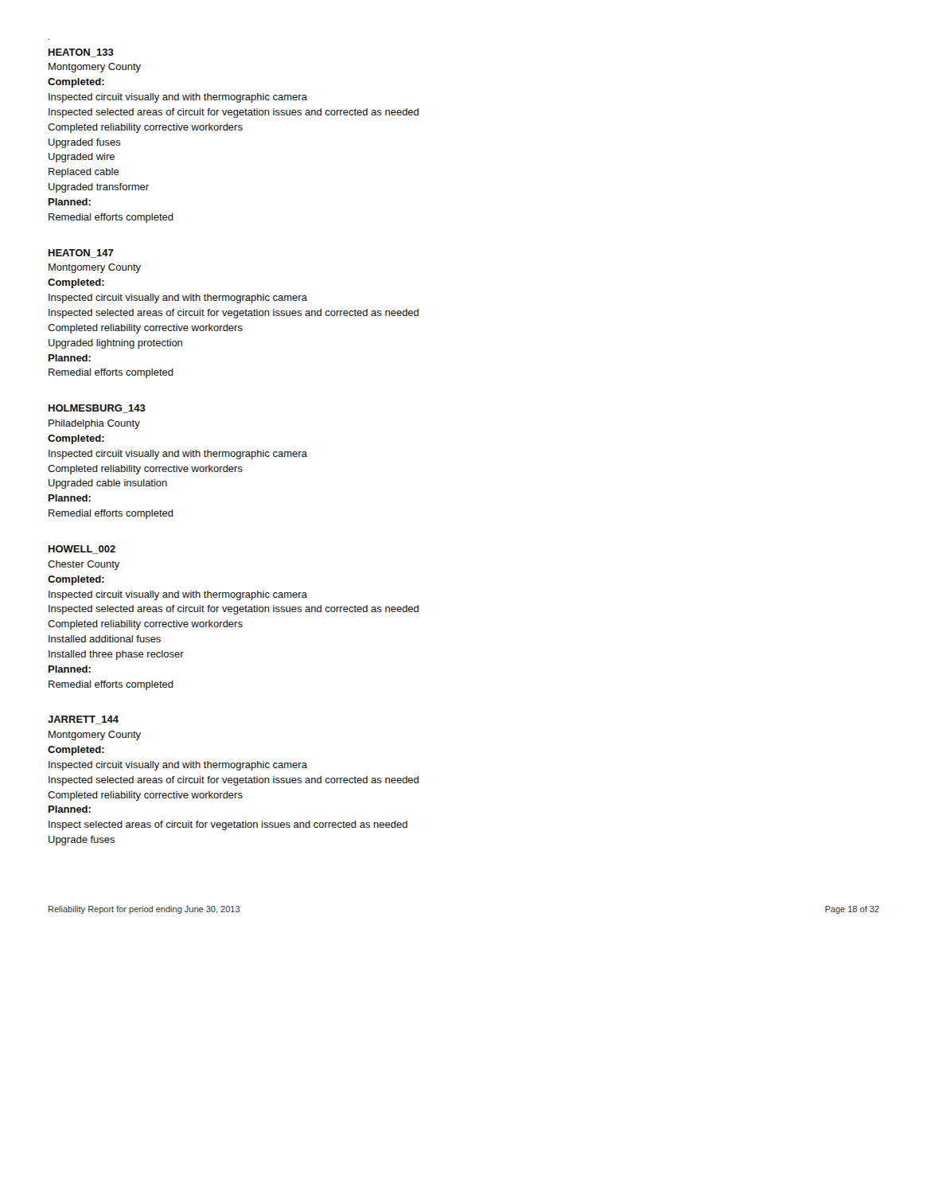.
HEATON_133
Montgomery County
Completed:
Inspected circuit visually and with thermographic camera
Inspected selected areas of circuit for vegetation issues and corrected as needed
Completed reliability corrective workorders
Upgraded fuses
Upgraded wire
Replaced cable
Upgraded transformer
Planned:
Remedial efforts completed
HEATON_147
Montgomery County
Completed:
Inspected circuit visually and with thermographic camera
Inspected selected areas of circuit for vegetation issues and corrected as needed
Completed reliability corrective workorders
Upgraded lightning protection
Planned:
Remedial efforts completed
HOLMESBURG_143
Philadelphia County
Completed:
Inspected circuit visually and with thermographic camera
Completed reliability corrective workorders
Upgraded cable insulation
Planned:
Remedial efforts completed
HOWELL_002
Chester County
Completed:
Inspected circuit visually and with thermographic camera
Inspected selected areas of circuit for vegetation issues and corrected as needed
Completed reliability corrective workorders
Installed additional fuses
Installed three phase recloser
Planned:
Remedial efforts completed
JARRETT_144
Montgomery County
Completed:
Inspected circuit visually and with thermographic camera
Inspected selected areas of circuit for vegetation issues and corrected as needed
Completed reliability corrective workorders
Planned:
Inspect selected areas of circuit for vegetation issues and corrected as needed
Upgrade fuses
Reliability Report for period ending June 30, 2013 Page 18 of 32